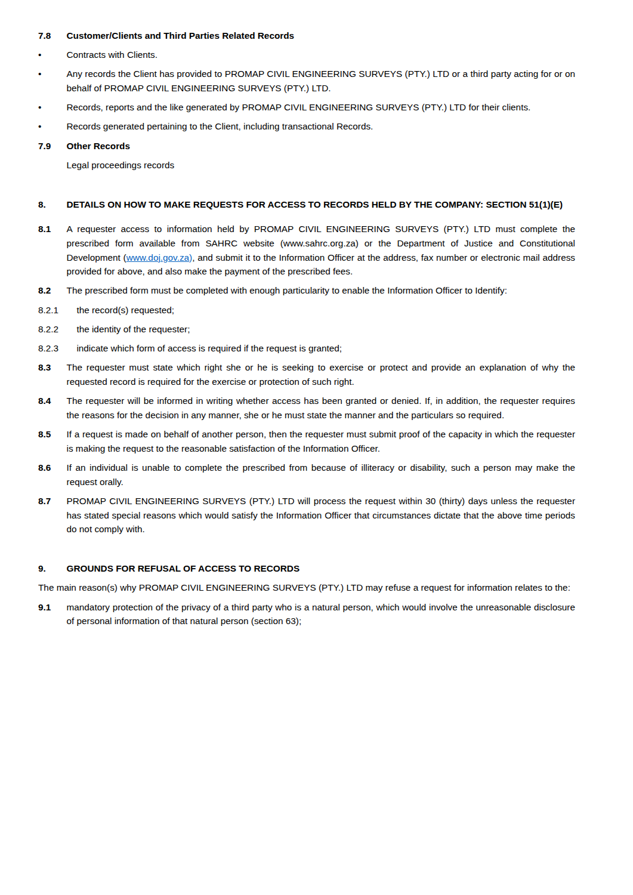7.8
Customer/Clients and Third Parties Related Records
•
Contracts with Clients.
•
Any records the Client has provided to PROMAP CIVIL ENGINEERING SURVEYS (PTY.) LTD or a third party acting for or on behalf of PROMAP CIVIL ENGINEERING SURVEYS (PTY.) LTD.
•
Records, reports and the like generated by PROMAP CIVIL ENGINEERING SURVEYS (PTY.) LTD for their clients.
•
Records generated pertaining to the Client, including transactional Records.
7.9
Other Records
Legal proceedings records
8.
DETAILS ON HOW TO MAKE REQUESTS FOR ACCESS TO RECORDS HELD BY THE COMPANY: SECTION 51(1)(e)
8.1
A requester access to information held by PROMAP CIVIL ENGINEERING SURVEYS (PTY.) LTD must complete the prescribed form available from SAHRC website (www.sahrc.org.za) or the Department of Justice and Constitutional Development (www.doj.gov.za), and submit it to the Information Officer at the address, fax number or electronic mail address provided for above, and also make the payment of the prescribed fees.
8.2
The prescribed form must be completed with enough particularity to enable the Information Officer to Identify:
8.2.1
the record(s) requested;
8.2.2
the identity of the requester;
8.2.3
indicate which form of access is required if the request is granted;
8.3
The requester must state which right she or he is seeking to exercise or protect and provide an explanation of why the requested record is required for the exercise or protection of such right.
8.4
The requester will be informed in writing whether access has been granted or denied. If, in addition, the requester requires the reasons for the decision in any manner, she or he must state the manner and the particulars so required.
8.5
If a request is made on behalf of another person, then the requester must submit proof of the capacity in which the requester is making the request to the reasonable satisfaction of the Information Officer.
8.6
If an individual is unable to complete the prescribed from because of illiteracy or disability, such a person may make the request orally.
8.7
PROMAP CIVIL ENGINEERING SURVEYS (PTY.) LTD will process the request within 30 (thirty) days unless the requester has stated special reasons which would satisfy the Information Officer that circumstances dictate that the above time periods do not comply with.
9.
GROUNDS FOR REFUSAL OF ACCESS TO RECORDS
The main reason(s) why PROMAP CIVIL ENGINEERING SURVEYS (PTY.) LTD may refuse a request for information relates to the:
9.1
mandatory protection of the privacy of a third party who is a natural person, which would involve the unreasonable disclosure of personal information of that natural person (section 63);